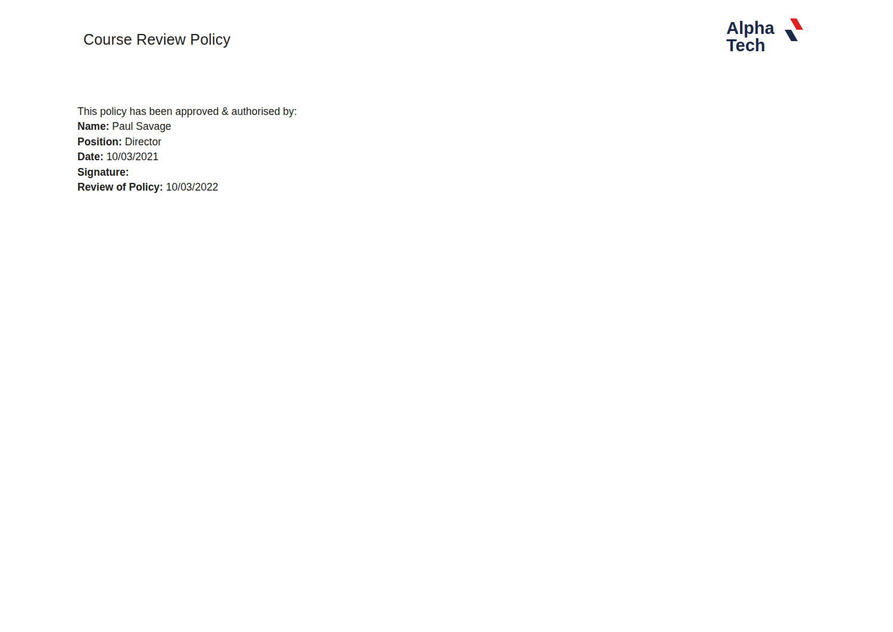Course Review Policy
Alpha Tech
This policy has been approved & authorised by:
Name: Paul Savage
Position: Director
Date: 10/03/2021
Signature:
Review of Policy: 10/03/2022